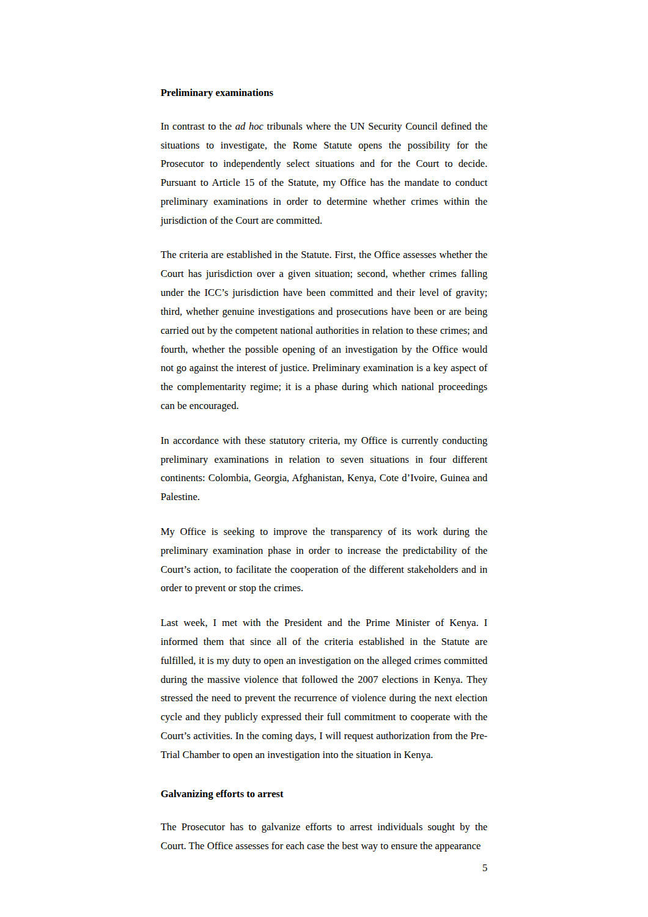Preliminary examinations
In contrast to the ad hoc tribunals where the UN Security Council defined the situations to investigate, the Rome Statute opens the possibility for the Prosecutor to independently select situations and for the Court to decide. Pursuant to Article 15 of the Statute, my Office has the mandate to conduct preliminary examinations in order to determine whether crimes within the jurisdiction of the Court are committed.
The criteria are established in the Statute. First, the Office assesses whether the Court has jurisdiction over a given situation; second, whether crimes falling under the ICC’s jurisdiction have been committed and their level of gravity; third, whether genuine investigations and prosecutions have been or are being carried out by the competent national authorities in relation to these crimes; and fourth, whether the possible opening of an investigation by the Office would not go against the interest of justice. Preliminary examination is a key aspect of the complementarity regime; it is a phase during which national proceedings can be encouraged.
In accordance with these statutory criteria, my Office is currently conducting preliminary examinations in relation to seven situations in four different continents: Colombia, Georgia, Afghanistan, Kenya, Cote d’Ivoire, Guinea and Palestine.
My Office is seeking to improve the transparency of its work during the preliminary examination phase in order to increase the predictability of the Court’s action, to facilitate the cooperation of the different stakeholders and in order to prevent or stop the crimes.
Last week, I met with the President and the Prime Minister of Kenya. I informed them that since all of the criteria established in the Statute are fulfilled, it is my duty to open an investigation on the alleged crimes committed during the massive violence that followed the 2007 elections in Kenya. They stressed the need to prevent the recurrence of violence during the next election cycle and they publicly expressed their full commitment to cooperate with the Court’s activities. In the coming days, I will request authorization from the Pre-Trial Chamber to open an investigation into the situation in Kenya.
Galvanizing efforts to arrest
The Prosecutor has to galvanize efforts to arrest individuals sought by the Court. The Office assesses for each case the best way to ensure the appearance
5